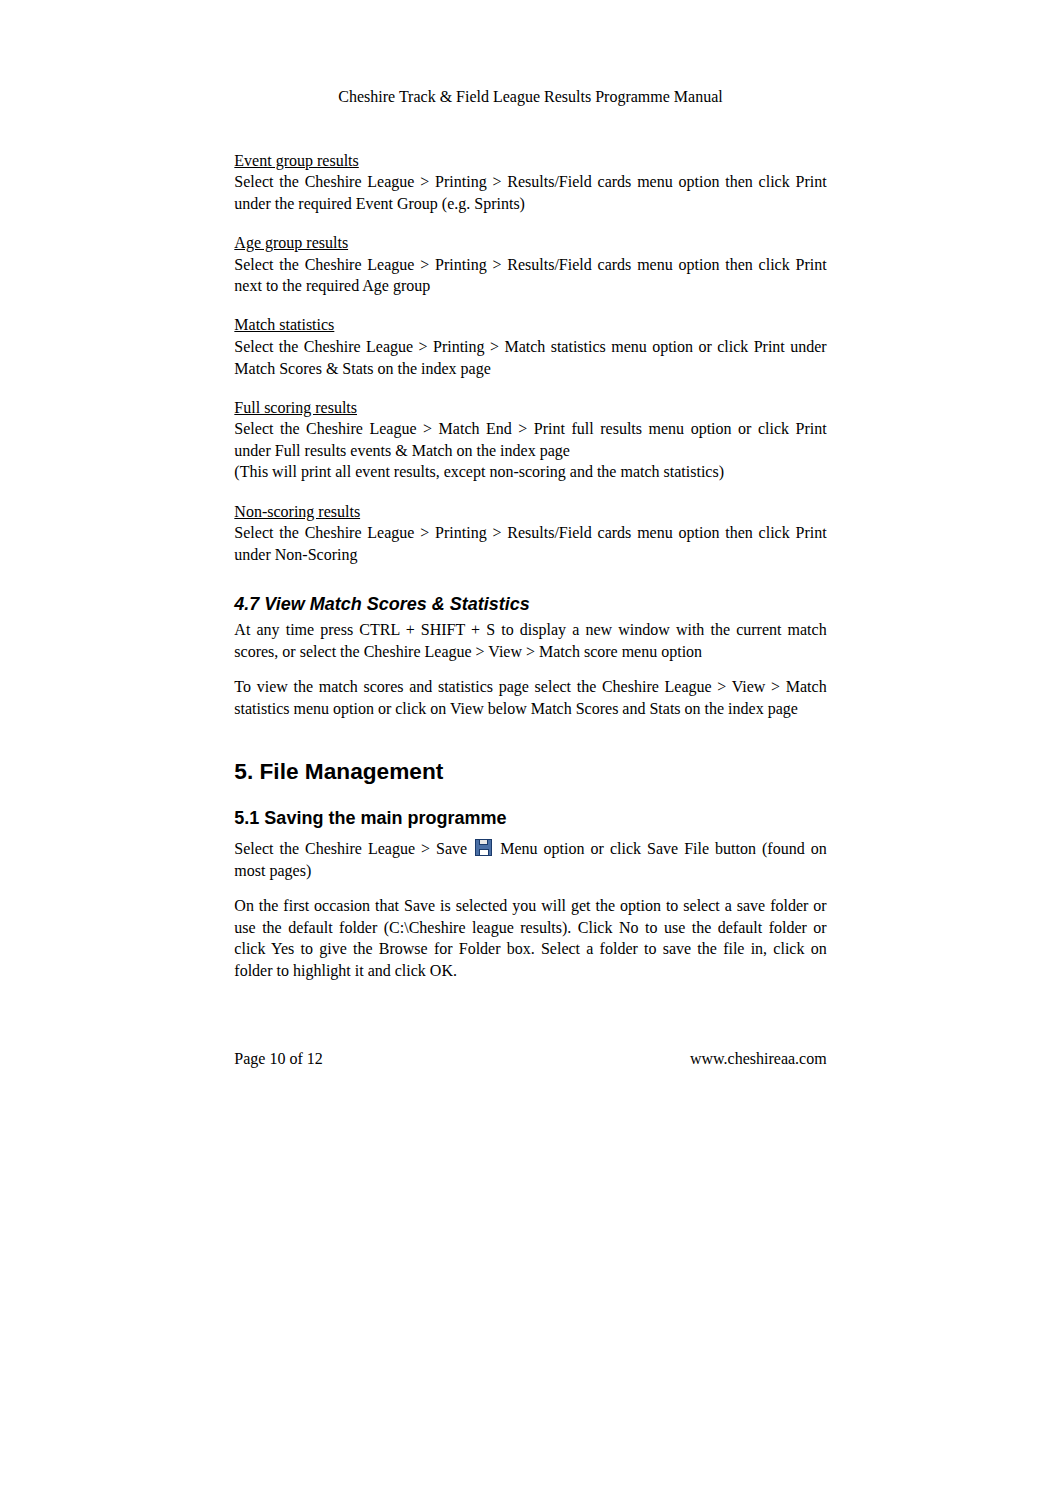Cheshire Track & Field League Results Programme Manual
Event group results
Select the Cheshire League > Printing > Results/Field cards menu option then click Print under the required Event Group (e.g. Sprints)
Age group results
Select the Cheshire League > Printing > Results/Field cards menu option then click Print next to the required Age group
Match statistics
Select the Cheshire League > Printing > Match statistics menu option or click Print under Match Scores & Stats on the index page
Full scoring results
Select the Cheshire League > Match End > Print full results menu option or click Print under Full results events & Match on the index page
(This will print all event results, except non-scoring and the match statistics)
Non-scoring results
Select the Cheshire League > Printing > Results/Field cards menu option then click Print under Non-Scoring
4.7 View Match Scores & Statistics
At any time press CTRL + SHIFT + S to display a new window with the current match scores, or select the Cheshire League > View > Match score menu option
To view the match scores and statistics page select the Cheshire League > View > Match statistics menu option or click on View below Match Scores and Stats on the index page
5. File Management
5.1 Saving the main programme
Select the Cheshire League > Save Menu option or click Save File button (found on most pages)
On the first occasion that Save is selected you will get the option to select a save folder or use the default folder (C:\Cheshire league results). Click No to use the default folder or click Yes to give the Browse for Folder box. Select a folder to save the file in, click on folder to highlight it and click OK.
Page 10 of 12 www.cheshireaa.com